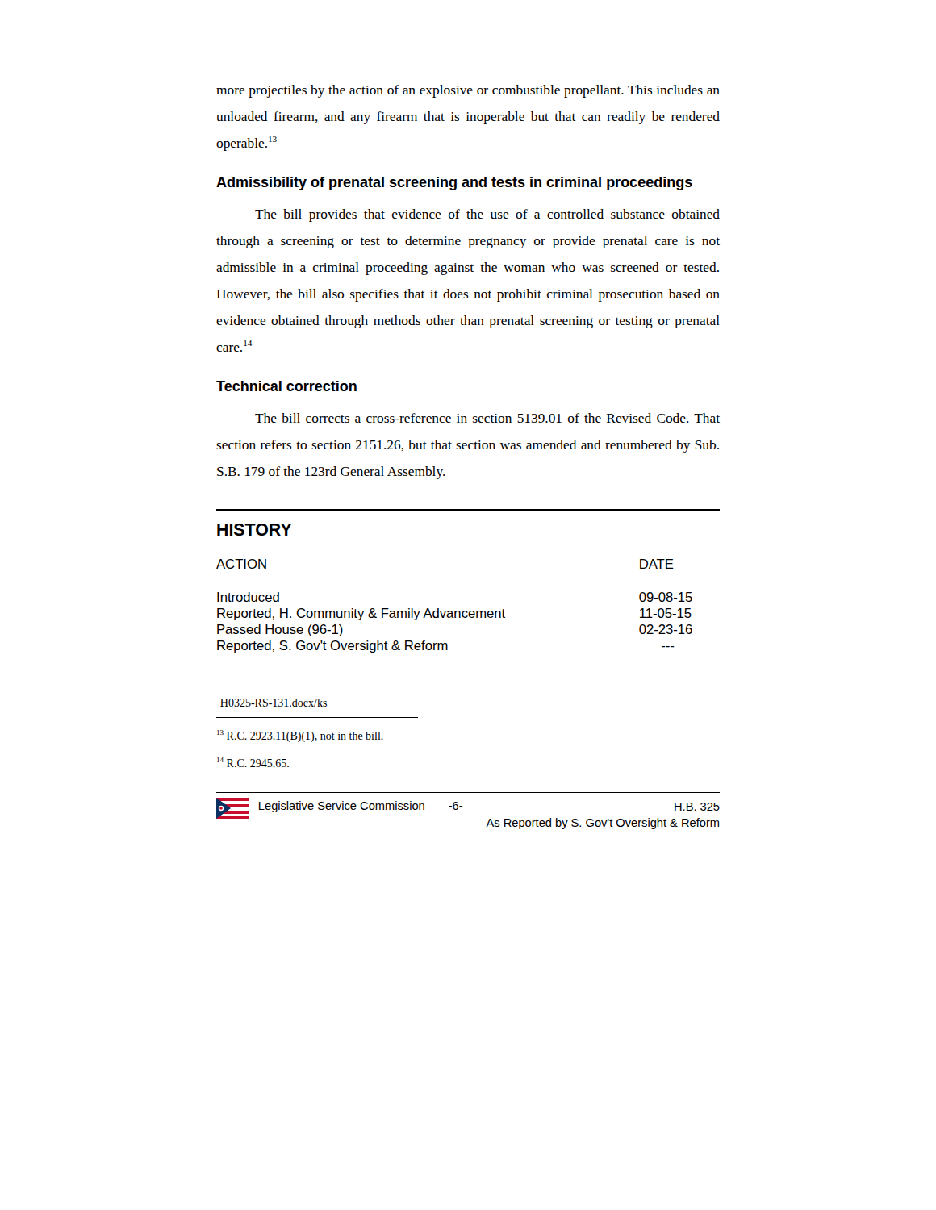more projectiles by the action of an explosive or combustible propellant. This includes an unloaded firearm, and any firearm that is inoperable but that can readily be rendered operable.13
Admissibility of prenatal screening and tests in criminal proceedings
The bill provides that evidence of the use of a controlled substance obtained through a screening or test to determine pregnancy or provide prenatal care is not admissible in a criminal proceeding against the woman who was screened or tested. However, the bill also specifies that it does not prohibit criminal prosecution based on evidence obtained through methods other than prenatal screening or testing or prenatal care.14
Technical correction
The bill corrects a cross-reference in section 5139.01 of the Revised Code. That section refers to section 2151.26, but that section was amended and renumbered by Sub. S.B. 179 of the 123rd General Assembly.
HISTORY
| ACTION | DATE |
| Introduced | 09-08-15 |
| Reported, H. Community & Family Advancement | 11-05-15 |
| Passed House (96-1) | 02-23-16 |
| Reported, S. Gov't Oversight & Reform | --- |
H0325-RS-131.docx/ks
13 R.C. 2923.11(B)(1), not in the bill.
14 R.C. 2945.65.
Legislative Service Commission
-6-
H.B. 325
As Reported by S. Gov't Oversight & Reform